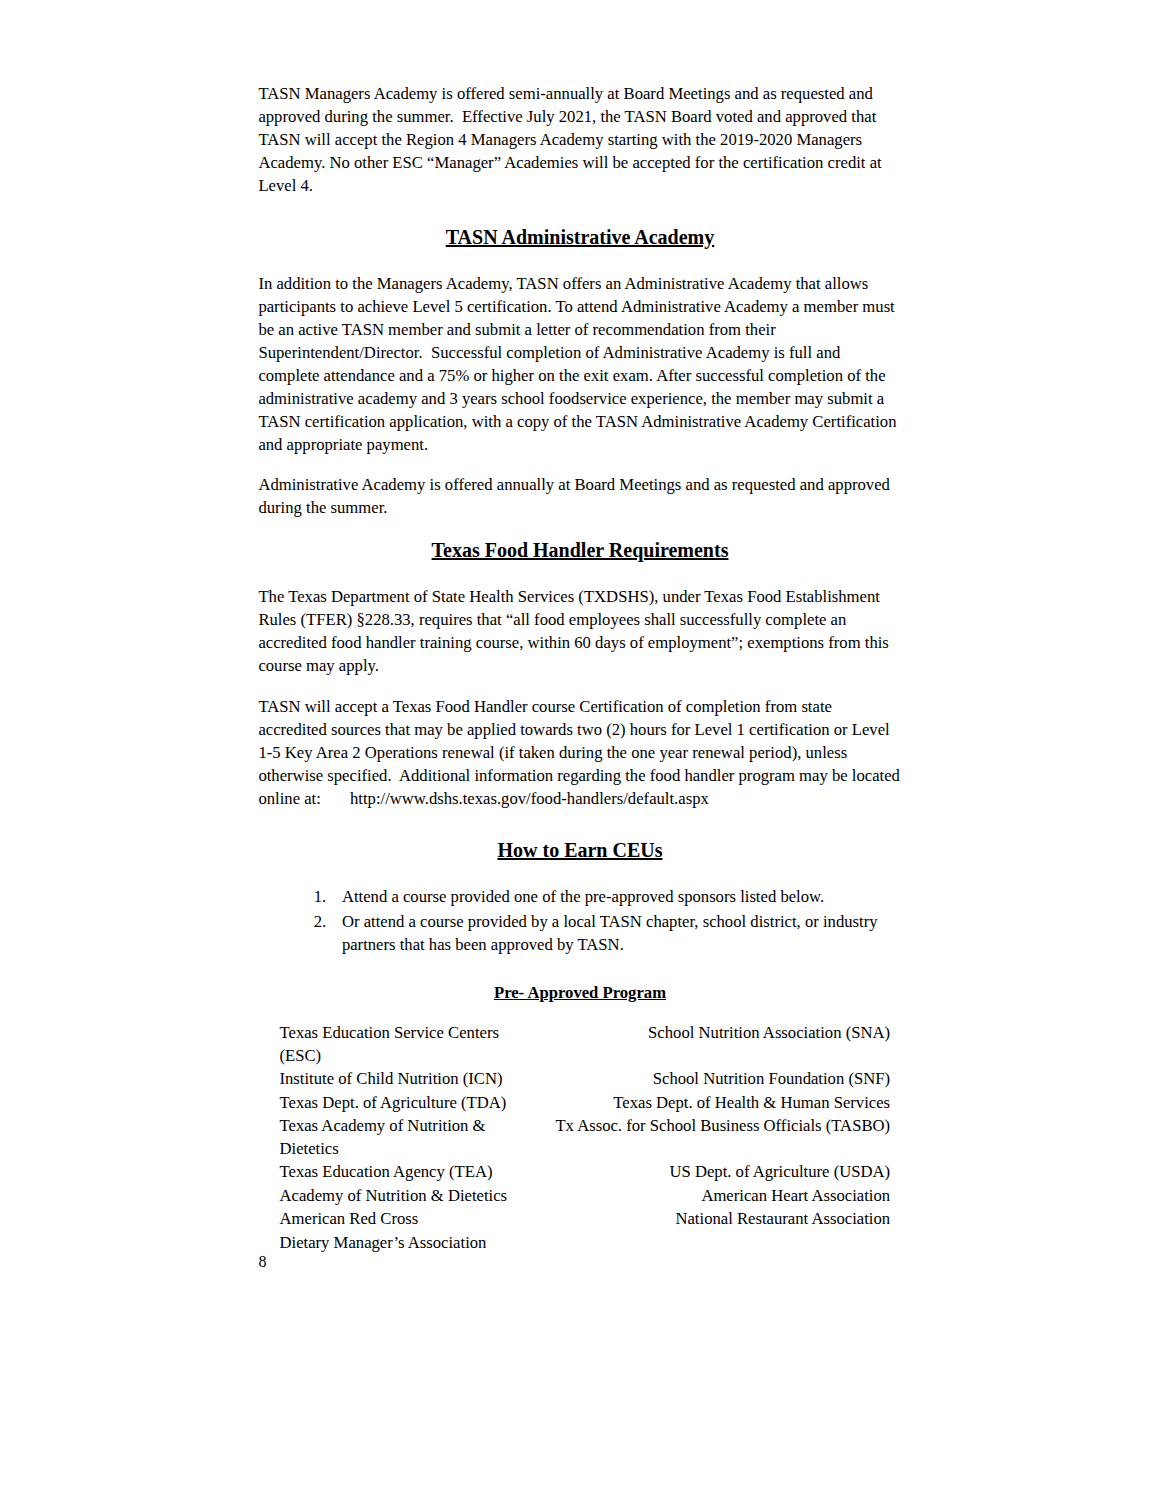TASN Managers Academy is offered semi-annually at Board Meetings and as requested and approved during the summer. Effective July 2021, the TASN Board voted and approved that TASN will accept the Region 4 Managers Academy starting with the 2019-2020 Managers Academy. No other ESC “Manager” Academies will be accepted for the certification credit at Level 4.
TASN Administrative Academy
In addition to the Managers Academy, TASN offers an Administrative Academy that allows participants to achieve Level 5 certification. To attend Administrative Academy a member must be an active TASN member and submit a letter of recommendation from their Superintendent/Director. Successful completion of Administrative Academy is full and complete attendance and a 75% or higher on the exit exam. After successful completion of the administrative academy and 3 years school foodservice experience, the member may submit a TASN certification application, with a copy of the TASN Administrative Academy Certification and appropriate payment.
Administrative Academy is offered annually at Board Meetings and as requested and approved during the summer.
Texas Food Handler Requirements
The Texas Department of State Health Services (TXDSHS), under Texas Food Establishment Rules (TFER) §228.33, requires that “all food employees shall successfully complete an accredited food handler training course, within 60 days of employment”; exemptions from this course may apply.
TASN will accept a Texas Food Handler course Certification of completion from state accredited sources that may be applied towards two (2) hours for Level 1 certification or Level 1-5 Key Area 2 Operations renewal (if taken during the one year renewal period), unless otherwise specified. Additional information regarding the food handler program may be located online at: http://www.dshs.texas.gov/food-handlers/default.aspx
How to Earn CEUs
Attend a course provided one of the pre-approved sponsors listed below.
Or attend a course provided by a local TASN chapter, school district, or industry partners that has been approved by TASN.
Pre- Approved Program
| Texas Education Service Centers (ESC) | School Nutrition Association (SNA) |
| Institute of Child Nutrition (ICN) | School Nutrition Foundation (SNF) |
| Texas Dept. of Agriculture (TDA) | Texas Dept. of Health & Human Services |
| Texas Academy of Nutrition & Dietetics | Tx Assoc. for School Business Officials (TASBO) |
| Texas Education Agency (TEA) | US Dept. of Agriculture (USDA) |
| Academy of Nutrition & Dietetics | American Heart Association |
| American Red Cross | National Restaurant Association |
| Dietary Manager’s Association | |
8